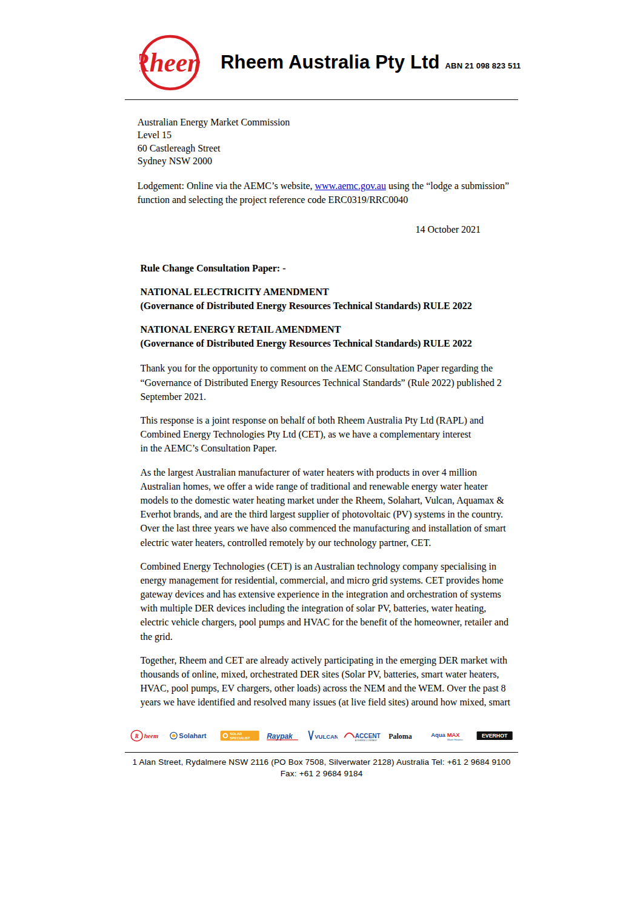Rheem ®
Rheem Australia Pty Ltd ABN 21 098 823 511
Australian Energy Market Commission
Level 15
60 Castlereagh Street
Sydney NSW 2000
Lodgement: Online via the AEMC’s website, www.aemc.gov.au using the “lodge a submission” function and selecting the project reference code ERC0319/RRC0040
14 October 2021
Rule Change Consultation Paper: -
NATIONAL ELECTRICITY AMENDMENT
(Governance of Distributed Energy Resources Technical Standards) RULE 2022
NATIONAL ENERGY RETAIL AMENDMENT
(Governance of Distributed Energy Resources Technical Standards) RULE 2022
Thank you for the opportunity to comment on the AEMC Consultation Paper regarding the “Governance of Distributed Energy Resources Technical Standards” (Rule 2022) published 2 September 2021.
This response is a joint response on behalf of both Rheem Australia Pty Ltd (RAPL) and Combined Energy Technologies Pty Ltd (CET), as we have a complementary interest
in the AEMC’s Consultation Paper.
As the largest Australian manufacturer of water heaters with products in over 4 million Australian homes, we offer a wide range of traditional and renewable energy water heater models to the domestic water heating market under the Rheem, Solahart, Vulcan, Aquamax & Everhot brands, and are the third largest supplier of photovoltaic (PV) systems in the country. Over the last three years we have also commenced the manufacturing and installation of smart electric water heaters, controlled remotely by our technology partner, CET.
Combined Energy Technologies (CET) is an Australian technology company specialising in energy management for residential, commercial, and micro grid systems. CET provides home gateway devices and has extensive experience in the integration and orchestration of systems with multiple DER devices including the integration of solar PV, batteries, water heating, electric vehicle chargers, pool pumps and HVAC for the benefit of the homeowner, retailer and the grid.
Together, Rheem and CET are already actively participating in the emerging DER market with thousands of online, mixed, orchestrated DER sites (Solar PV, batteries, smart water heaters, HVAC, pool pumps, EV chargers, other loads) across the NEM and the WEM. Over the past 8 years we have identified and resolved many issues (at live field sites) around how mixed, smart
R heem Solahart SOLAR SPECIALIST Raypak VULCAN ACCENT A RHEEM COMPANY Paloma Aqua MAX Water Heaters EVERHOT
1 Alan Street, Rydalmere NSW 2116 (PO Box 7508, Silverwater 2128) Australia Tel: +61 2 9684 9100 Fax: +61 2 9684 9184